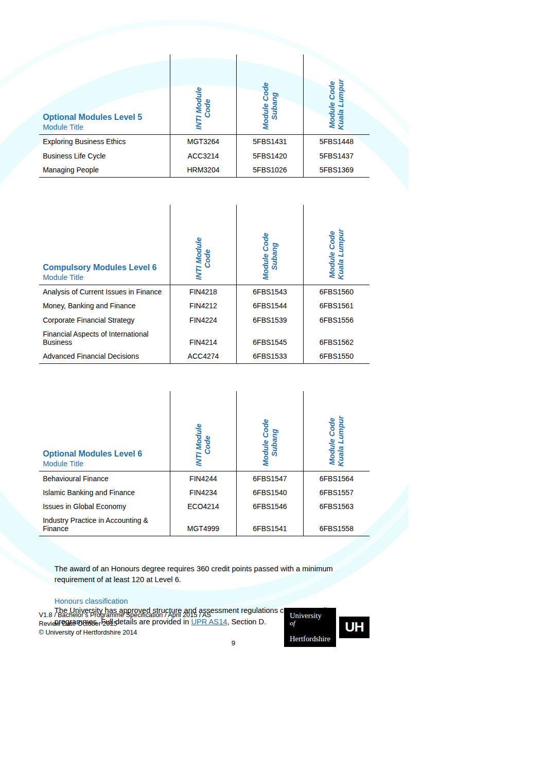| Optional Modules Level 5 Module Title | INTI Module Code | Module Code Subang | Module Code Kuala Lumpur |
| Exploring Business Ethics | MGT3264 | 5FBS1431 | 5FBS1448 |
| Business Life Cycle | ACC3214 | 5FBS1420 | 5FBS1437 |
| Managing People | HRM3204 | 5FBS1026 | 5FBS1369 |
| Compulsory Modules Level 6 Module Title | INTI Module Code | Module Code Subang | Module Code Kuala Lumpur |
| Analysis of Current Issues in Finance | FIN4218 | 6FBS1543 | 6FBS1560 |
| Money, Banking and Finance | FIN4212 | 6FBS1544 | 6FBS1561 |
| Corporate Financial Strategy | FIN4224 | 6FBS1539 | 6FBS1556 |
| Financial Aspects of International Business | FIN4214 | 6FBS1545 | 6FBS1562 |
| Advanced Financial Decisions | ACC4274 | 6FBS1533 | 6FBS1550 |
| Optional Modules Level 6 Module Title | INTI Module Code | Module Code Subang | Module Code Kuala Lumpur |
| Behavioural Finance | FIN4244 | 6FBS1547 | 6FBS1564 |
| Islamic Banking and Finance | FIN4234 | 6FBS1540 | 6FBS1557 |
| Issues in Global Economy | ECO4214 | 6FBS1546 | 6FBS1563 |
| Industry Practice in Accounting & Finance | MGT4999 | 6FBS1541 | 6FBS1558 |
The award of an Honours degree requires 360 credit points passed with a minimum requirement of at least 120 at Level 6.
Honours classification
The University has approved structure and assessment regulations common to all programmes. Full details are provided in UPR AS14, Section D.
V1.8 / Bachelor’s Programme Specification / April 2015 / AS
Review Date October 2015
© University of Hertfordshire 2014
9
University of
Hertfordshire
UH